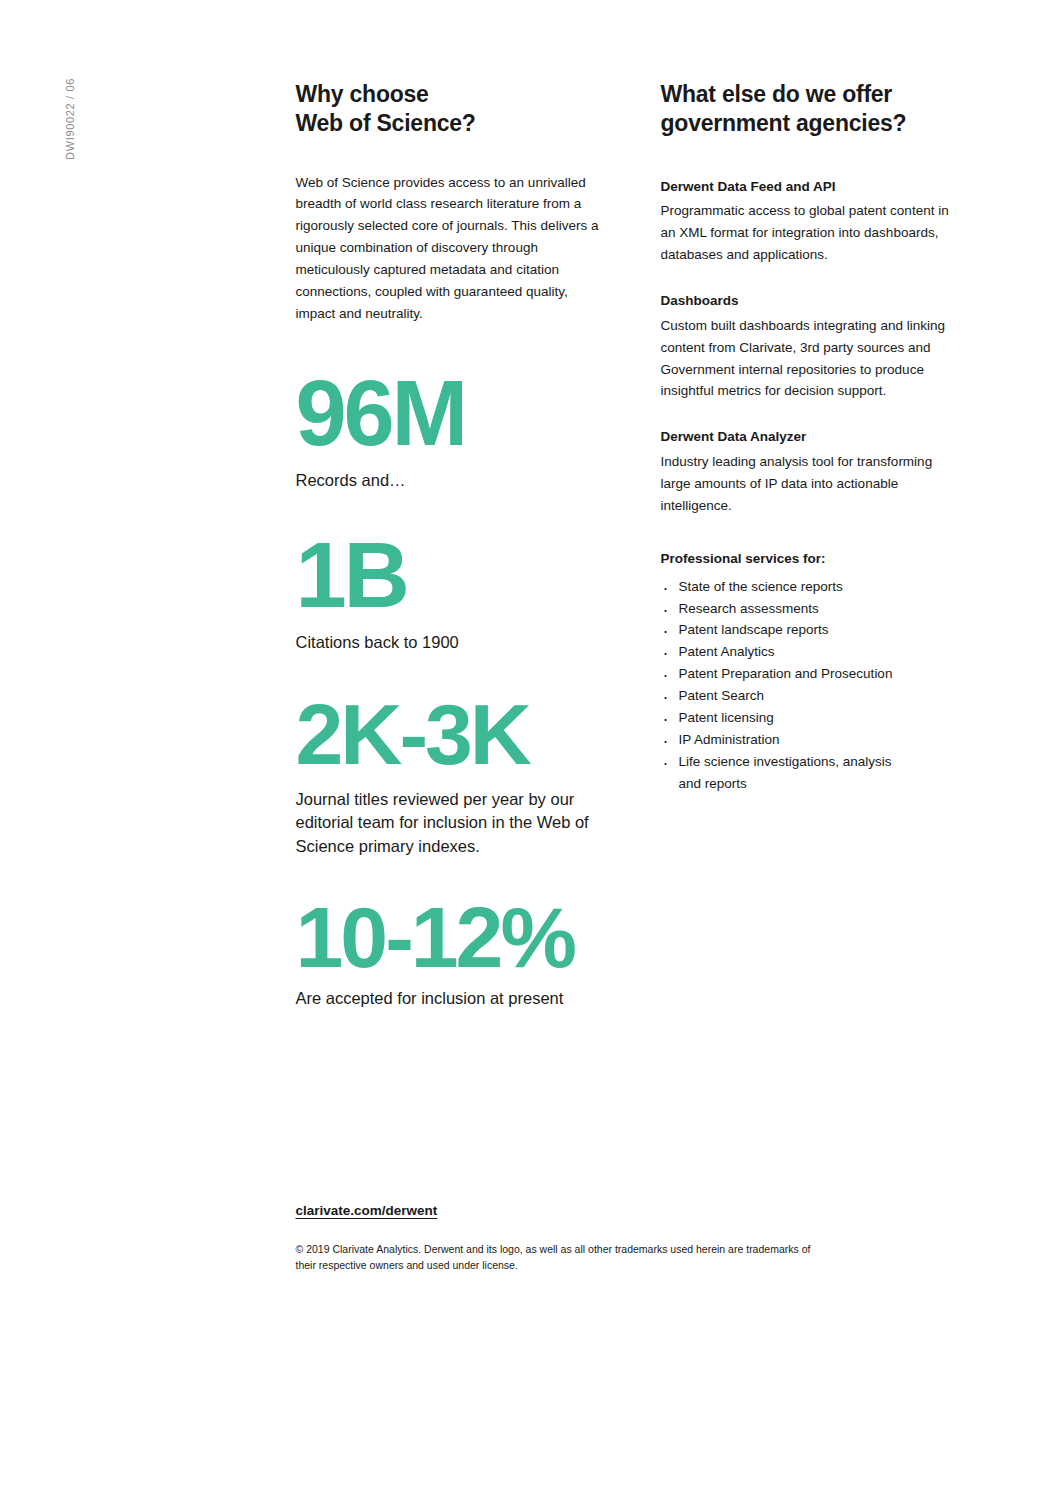DWI90022 / 06
Why choose
Web of Science?
Web of Science provides access to an unrivalled breadth of world class research literature from a rigorously selected core of journals. This delivers a unique combination of discovery through meticulously captured metadata and citation connections, coupled with guaranteed quality, impact and neutrality.
96M
Records and…
1B
Citations back to 1900
2K-3K
Journal titles reviewed per year by our editorial team for inclusion in the Web of Science primary indexes.
10-12%
Are accepted for inclusion at present
What else do we offer
government agencies?
Derwent Data Feed and API
Programmatic access to global patent content in an XML format for integration into dashboards, databases and applications.
Dashboards
Custom built dashboards integrating and linking content from Clarivate, 3rd party sources and Government internal repositories to produce insightful metrics for decision support.
Derwent Data Analyzer
Industry leading analysis tool for transforming large amounts of IP data into actionable intelligence.
Professional services for:
State of the science reports
Research assessments
Patent landscape reports
Patent Analytics
Patent Preparation and Prosecution
Patent Search
Patent licensing
IP Administration
Life science investigations, analysisand reports
clarivate.com/derwent
© 2019 Clarivate Analytics. Derwent and its logo, as well as all other trademarks used herein are trademarks of their respective owners and used under license.